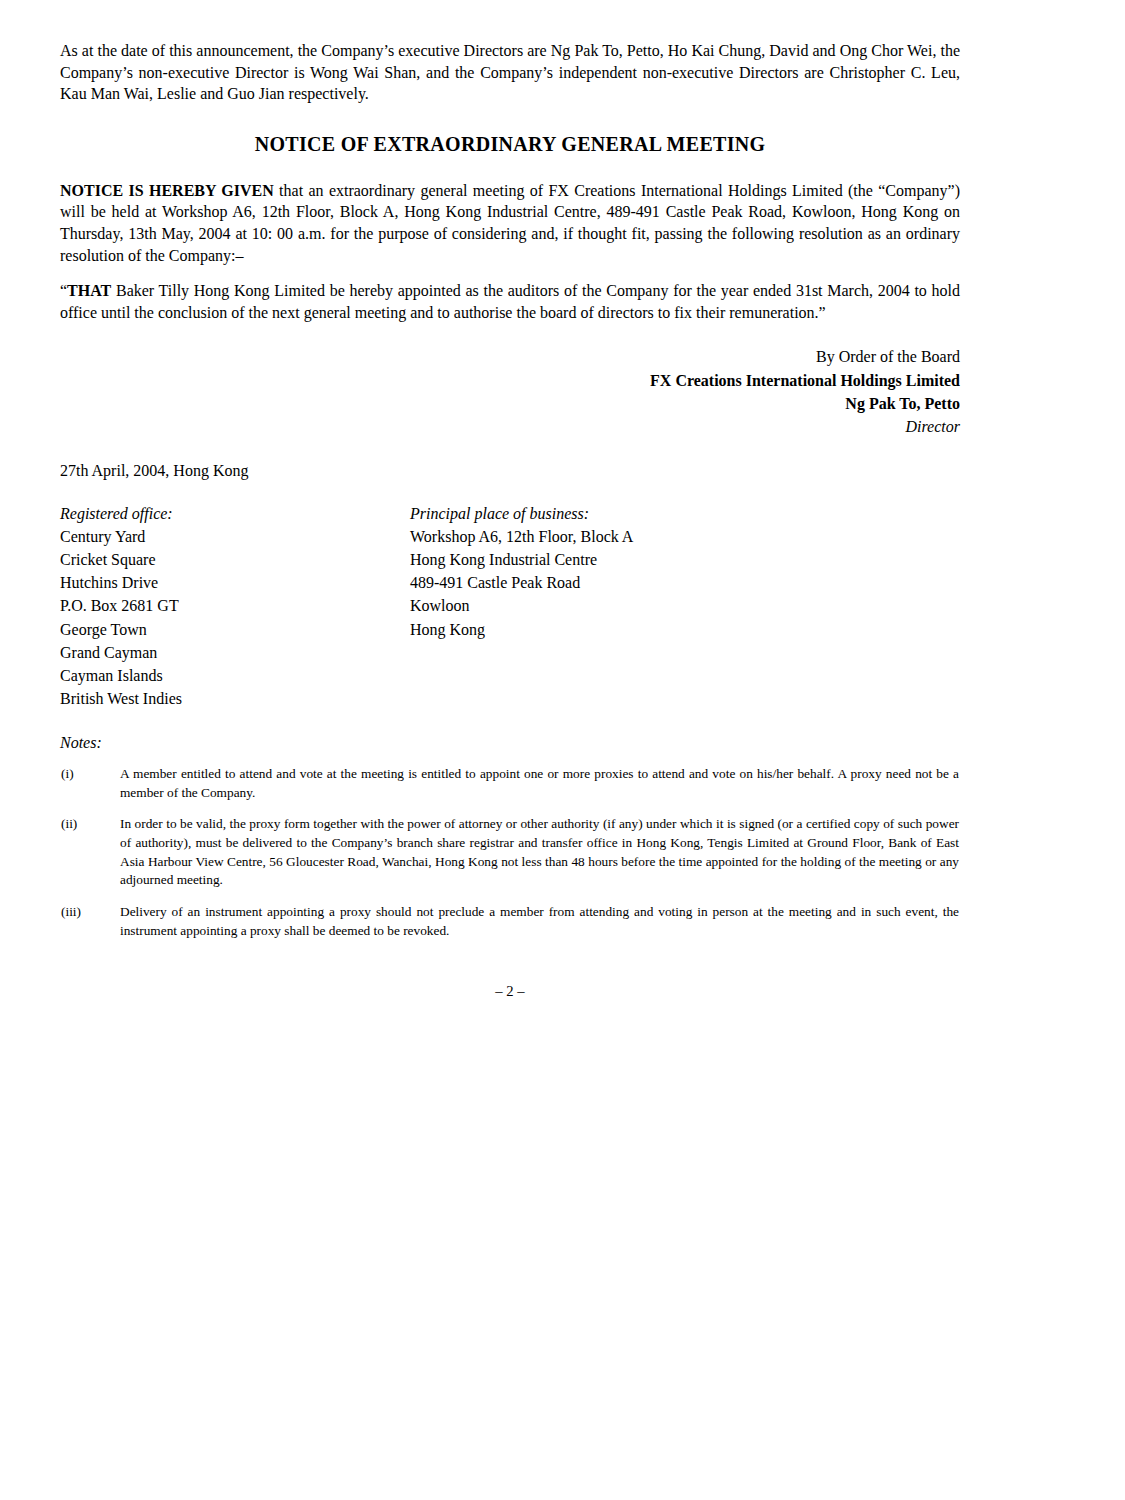As at the date of this announcement, the Company’s executive Directors are Ng Pak To, Petto, Ho Kai Chung, David and Ong Chor Wei, the Company’s non-executive Director is Wong Wai Shan, and the Company’s independent non-executive Directors are Christopher C. Leu, Kau Man Wai, Leslie and Guo Jian respectively.
NOTICE OF EXTRAORDINARY GENERAL MEETING
NOTICE IS HEREBY GIVEN that an extraordinary general meeting of FX Creations International Holdings Limited (the “Company”) will be held at Workshop A6, 12th Floor, Block A, Hong Kong Industrial Centre, 489-491 Castle Peak Road, Kowloon, Hong Kong on Thursday, 13th May, 2004 at 10: 00 a.m. for the purpose of considering and, if thought fit, passing the following resolution as an ordinary resolution of the Company:–
“THAT Baker Tilly Hong Kong Limited be hereby appointed as the auditors of the Company for the year ended 31st March, 2004 to hold office until the conclusion of the next general meeting and to authorise the board of directors to fix their remuneration.”
By Order of the Board
FX Creations International Holdings Limited
Ng Pak To, Petto
Director
27th April, 2004, Hong Kong
| Registered office: | Principal place of business: |
| Century Yard | Workshop A6, 12th Floor, Block A |
| Cricket Square | Hong Kong Industrial Centre |
| Hutchins Drive | 489-491 Castle Peak Road |
| P.O. Box 2681 GT | Kowloon |
| George Town | Hong Kong |
| Grand Cayman | |
| Cayman Islands | |
| British West Indies | |
Notes:
| (i) | A member entitled to attend and vote at the meeting is entitled to appoint one or more proxies to attend and vote on his/her behalf. A proxy need not be a member of the Company. |
| (ii) | In order to be valid, the proxy form together with the power of attorney or other authority (if any) under which it is signed (or a certified copy of such power of authority), must be delivered to the Company’s branch share registrar and transfer office in Hong Kong, Tengis Limited at Ground Floor, Bank of East Asia Harbour View Centre, 56 Gloucester Road, Wanchai, Hong Kong not less than 48 hours before the time appointed for the holding of the meeting or any adjourned meeting. |
| (iii) | Delivery of an instrument appointing a proxy should not preclude a member from attending and voting in person at the meeting and in such event, the instrument appointing a proxy shall be deemed to be revoked. |
– 2 –